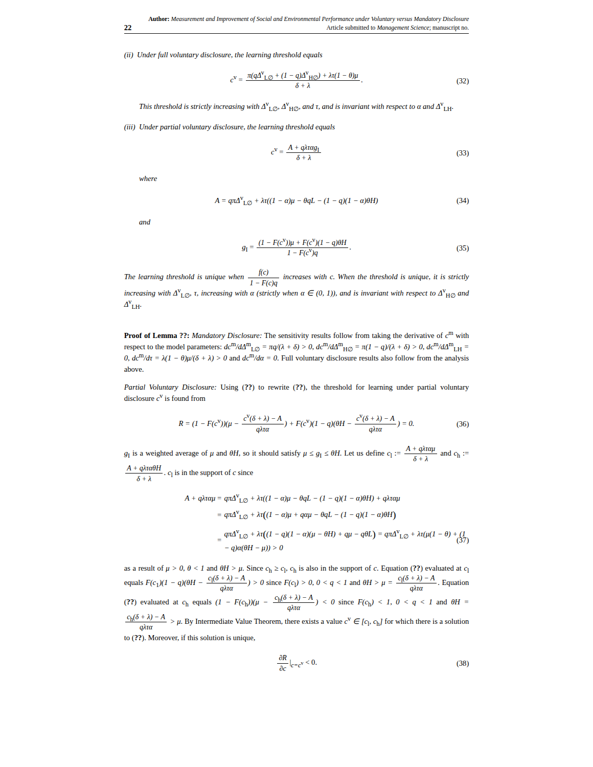22
Author: Measurement and Improvement of Social and Environmental Performance under Voluntary versus Mandatory Disclosure Article submitted to Management Science; manuscript no.
(ii) Under full voluntary disclosure, the learning threshold equals
cv = π(qΔvL∅ + (1 − q)ΔvH∅) + λτ(1 − θ)μ δ + λ .
(32)
This threshold is strictly increasing with ΔvL∅, ΔvH∅, and τ, and is invariant with respect to α and ΔvLH.
(iii) Under partial voluntary disclosure, the learning threshold equals
cv = A + qλταgI δ + λ
(33)
where
A = qπΔvL∅ + λτ((1 − α)μ − θqL − (1 − q)(1 − α)θH)
(34)
and
gI = (1 − F(cv))μ + F(cv)(1 − q)θH 1 − F(cv)q .
(35)
The learning threshold is unique when f(c) 1 − F(c)q increases with c. When the threshold is unique, it is strictly increasing with ΔvL∅, τ, increasing with α (strictly when α ∈ (0, 1)), and is invariant with respect to ΔvH∅ and ΔvLH.
Proof of Lemma ??: Mandatory Disclosure: The sensitivity results follow from taking the derivative of cm with respect to the model parameters: dcm/dΔmL∅ = πq/(λ + δ) > 0, dcm/dΔmH∅ = π(1 − q)/(λ + δ) > 0, dcm/dΔmLH = 0, dcm/dτ = λ(1 − θ)μ/(δ + λ) > 0 and dcm/dα = 0. Full voluntary disclosure results also follow from the analysis above.
Partial Voluntary Disclosure: Using (??) to rewrite (??), the threshold for learning under partial voluntary disclosure cv is found from
R = (1 − F(cv))(μ − cv(δ + λ) − A qλτα ) + F(cv)(1 − q)(θH − cv(δ + λ) − A qλτα ) = 0.
(36)
gI is a weighted average of μ and θH, so it should satisfy μ ≤ gI ≤ θH. Let us define cl := A + qλταμ δ + λ and ch := A + qλταθH δ + λ . cl is in the support of c since
A + qλταμ =
qπΔvL∅ + λτ((1 − α)μ − θqL − (1 − q)(1 − α)θH) + qλταμ
=
qπΔvL∅ + λτ((1 − α)μ + qαμ − θqL − (1 − q)(1 − α)θH)
=
qπΔvL∅ + λτ((1 − q)(1 − α)(μ − θH) + qμ − qθL) = qπΔvL∅ + λτ(μ(1 − θ) + (1 − q)α(θH − μ)) > 0
(37)
as a result of μ > 0, θ < 1 and θH > μ. Since ch ≥ cl, ch is also in the support of c. Equation (??) evaluated at cl equals F(c1)(1 − q)(θH − cl(δ + λ) − A qλτα ) > 0 since F(cl) > 0, 0 < q < 1 and θH > μ = cl(δ + λ) − A qλτα . Equation (??) evaluated at ch equals (1 − F(ch))(μ − ch(δ + λ) − A qλτα ) < 0 since F(ch) < 1, 0 < q < 1 and θH = ch(δ + λ) − A qλτα > μ. By Intermediate Value Theorem, there exists a value cv ∈ [cl, ch] for which there is a solution to (??). Moreover, if this solution is unique,
∂R ∂c |c=cv < 0.
(38)